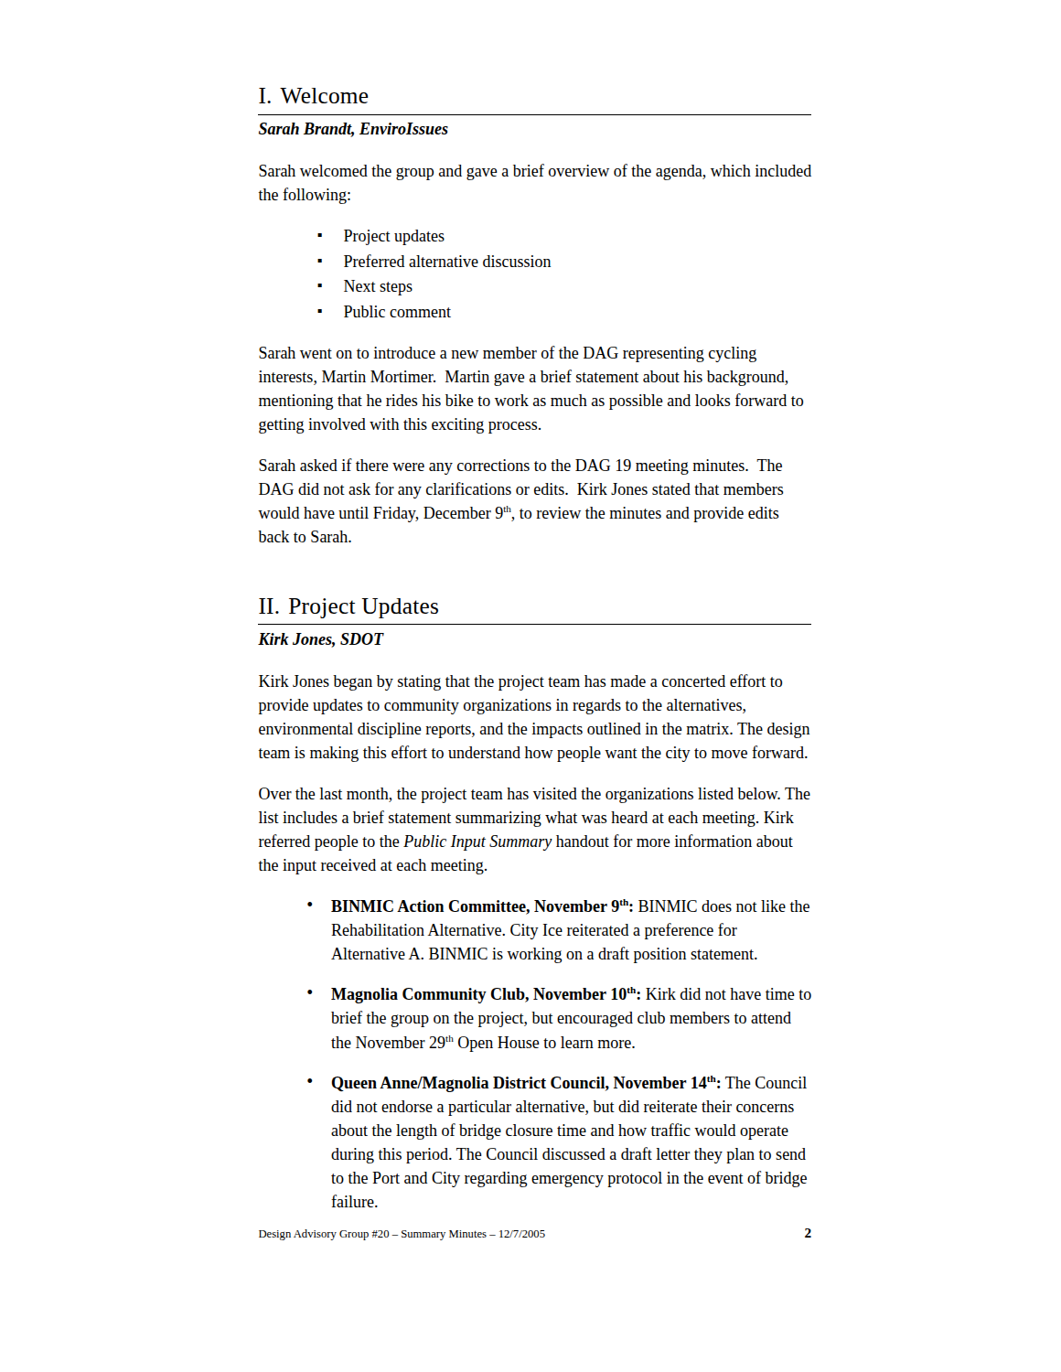I. Welcome
Sarah Brandt, EnviroIssues
Sarah welcomed the group and gave a brief overview of the agenda, which included the following:
Project updates
Preferred alternative discussion
Next steps
Public comment
Sarah went on to introduce a new member of the DAG representing cycling interests, Martin Mortimer. Martin gave a brief statement about his background, mentioning that he rides his bike to work as much as possible and looks forward to getting involved with this exciting process.
Sarah asked if there were any corrections to the DAG 19 meeting minutes. The DAG did not ask for any clarifications or edits. Kirk Jones stated that members would have until Friday, December 9th, to review the minutes and provide edits back to Sarah.
II. Project Updates
Kirk Jones, SDOT
Kirk Jones began by stating that the project team has made a concerted effort to provide updates to community organizations in regards to the alternatives, environmental discipline reports, and the impacts outlined in the matrix. The design team is making this effort to understand how people want the city to move forward.
Over the last month, the project team has visited the organizations listed below. The list includes a brief statement summarizing what was heard at each meeting. Kirk referred people to the Public Input Summary handout for more information about the input received at each meeting.
BINMIC Action Committee, November 9th: BINMIC does not like the Rehabilitation Alternative. City Ice reiterated a preference for Alternative A. BINMIC is working on a draft position statement.
Magnolia Community Club, November 10th: Kirk did not have time to brief the group on the project, but encouraged club members to attend the November 29th Open House to learn more.
Queen Anne/Magnolia District Council, November 14th: The Council did not endorse a particular alternative, but did reiterate their concerns about the length of bridge closure time and how traffic would operate during this period. The Council discussed a draft letter they plan to send to the Port and City regarding emergency protocol in the event of bridge failure.
Design Advisory Group #20 – Summary Minutes – 12/7/2005 2